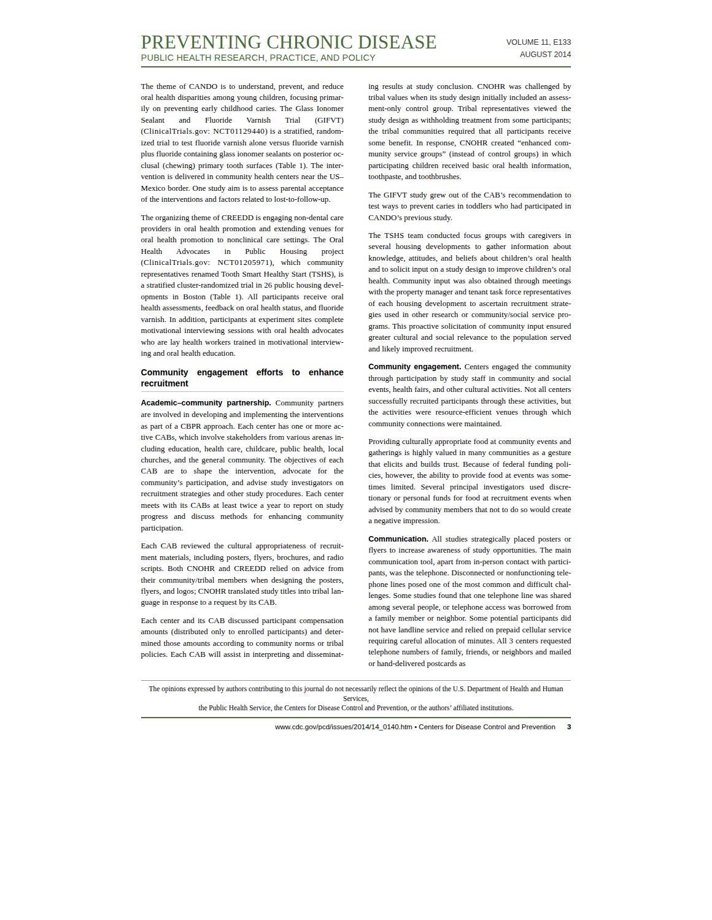PREVENTING CHRONIC DISEASE
PUBLIC HEALTH RESEARCH, PRACTICE, AND POLICY
VOLUME 11, E133
AUGUST 2014
The theme of CANDO is to understand, prevent, and reduce oral health disparities among young children, focusing primarily on preventing early childhood caries. The Glass Ionomer Sealant and Fluoride Varnish Trial (GIFVT) (ClinicalTrials.gov: NCT01129440) is a stratified, randomized trial to test fluoride varnish alone versus fluoride varnish plus fluoride containing glass ionomer sealants on posterior occlusal (chewing) primary tooth surfaces (Table 1). The intervention is delivered in community health centers near the US–Mexico border. One study aim is to assess parental acceptance of the interventions and factors related to lost-to-follow-up.
The organizing theme of CREEDD is engaging non-dental care providers in oral health promotion and extending venues for oral health promotion to nonclinical care settings. The Oral Health Advocates in Public Housing project (ClinicalTrials.gov: NCT01205971), which community representatives renamed Tooth Smart Healthy Start (TSHS), is a stratified cluster-randomized trial in 26 public housing developments in Boston (Table 1). All participants receive oral health assessments, feedback on oral health status, and fluoride varnish. In addition, participants at experiment sites complete motivational interviewing sessions with oral health advocates who are lay health workers trained in motivational interviewing and oral health education.
Community engagement efforts to enhance recruitment
Academic–community partnership. Community partners are involved in developing and implementing the interventions as part of a CBPR approach. Each center has one or more active CABs, which involve stakeholders from various arenas including education, health care, childcare, public health, local churches, and the general community. The objectives of each CAB are to shape the intervention, advocate for the community’s participation, and advise study investigators on recruitment strategies and other study procedures. Each center meets with its CABs at least twice a year to report on study progress and discuss methods for enhancing community participation.
Each CAB reviewed the cultural appropriateness of recruitment materials, including posters, flyers, brochures, and radio scripts. Both CNOHR and CREEDD relied on advice from their community/tribal members when designing the posters, flyers, and logos; CNOHR translated study titles into tribal language in response to a request by its CAB.
Each center and its CAB discussed participant compensation amounts (distributed only to enrolled participants) and determined those amounts according to community norms or tribal policies. Each CAB will assist in interpreting and disseminating results at study conclusion. CNOHR was challenged by tribal values when its study design initially included an assessment-only control group. Tribal representatives viewed the study design as withholding treatment from some participants; the tribal communities required that all participants receive some benefit. In response, CNOHR created “enhanced community service groups” (instead of control groups) in which participating children received basic oral health information, toothpaste, and toothbrushes.
The GIFVT study grew out of the CAB’s recommendation to test ways to prevent caries in toddlers who had participated in CANDO’s previous study.
The TSHS team conducted focus groups with caregivers in several housing developments to gather information about knowledge, attitudes, and beliefs about children’s oral health and to solicit input on a study design to improve children’s oral health. Community input was also obtained through meetings with the property manager and tenant task force representatives of each housing development to ascertain recruitment strategies used in other research or community/social service programs. This proactive solicitation of community input ensured greater cultural and social relevance to the population served and likely improved recruitment.
Community engagement. Centers engaged the community through participation by study staff in community and social events, health fairs, and other cultural activities. Not all centers successfully recruited participants through these activities, but the activities were resource-efficient venues through which community connections were maintained.
Providing culturally appropriate food at community events and gatherings is highly valued in many communities as a gesture that elicits and builds trust. Because of federal funding policies, however, the ability to provide food at events was sometimes limited. Several principal investigators used discretionary or personal funds for food at recruitment events when advised by community members that not to do so would create a negative impression.
Communication. All studies strategically placed posters or flyers to increase awareness of study opportunities. The main communication tool, apart from in-person contact with participants, was the telephone. Disconnected or nonfunctioning telephone lines posed one of the most common and difficult challenges. Some studies found that one telephone line was shared among several people, or telephone access was borrowed from a family member or neighbor. Some potential participants did not have landline service and relied on prepaid cellular service requiring careful allocation of minutes. All 3 centers requested telephone numbers of family, friends, or neighbors and mailed or hand-delivered postcards as
The opinions expressed by authors contributing to this journal do not necessarily reflect the opinions of the U.S. Department of Health and Human Services,
the Public Health Service, the Centers for Disease Control and Prevention, or the authors’ affiliated institutions.
www.cdc.gov/pcd/issues/2014/14_0140.htm • Centers for Disease Control and Prevention 3